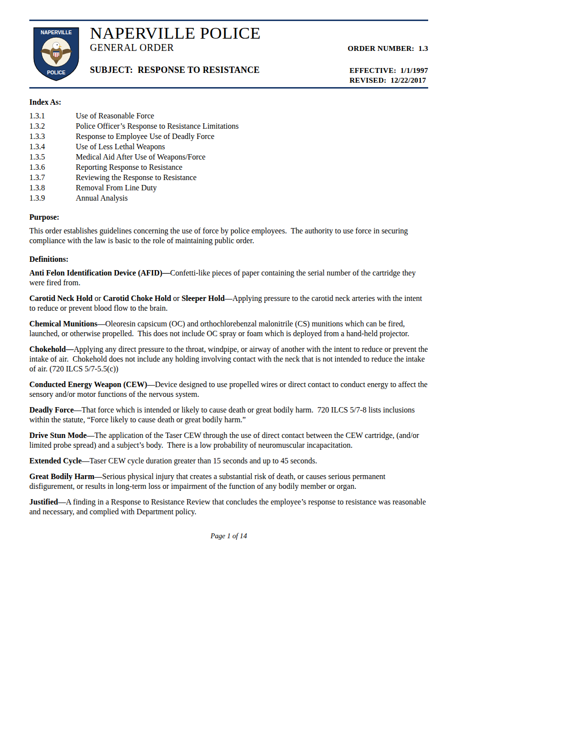NAPERVILLE POLICE
NAPERVILLE POLICE
GENERAL ORDER ORDER NUMBER: 1.3
SUBJECT: RESPONSE TO RESISTANCE EFFECTIVE: 1/1/1997
REVISED: 12/22/2017
Index As:
| 1.3.1 | Use of Reasonable Force |
| 1.3.2 | Police Officer’s Response to Resistance Limitations |
| 1.3.3 | Response to Employee Use of Deadly Force |
| 1.3.4 | Use of Less Lethal Weapons |
| 1.3.5 | Medical Aid After Use of Weapons/Force |
| 1.3.6 | Reporting Response to Resistance |
| 1.3.7 | Reviewing the Response to Resistance |
| 1.3.8 | Removal From Line Duty |
| 1.3.9 | Annual Analysis |
Purpose:
This order establishes guidelines concerning the use of force by police employees. The authority to use force in securing compliance with the law is basic to the role of maintaining public order.
Definitions:
Anti Felon Identification Device (AFID)—Confetti-like pieces of paper containing the serial number of the cartridge they were fired from.
Carotid Neck Hold or Carotid Choke Hold or Sleeper Hold—Applying pressure to the carotid neck arteries with the intent to reduce or prevent blood flow to the brain.
Chemical Munitions—Oleoresin capsicum (OC) and orthochlorebenzal malonitrile (CS) munitions which can be fired, launched, or otherwise propelled. This does not include OC spray or foam which is deployed from a hand-held projector.
Chokehold—Applying any direct pressure to the throat, windpipe, or airway of another with the intent to reduce or prevent the intake of air. Chokehold does not include any holding involving contact with the neck that is not intended to reduce the intake of air. (720 ILCS 5/7-5.5(c))
Conducted Energy Weapon (CEW)—Device designed to use propelled wires or direct contact to conduct energy to affect the sensory and/or motor functions of the nervous system.
Deadly Force—That force which is intended or likely to cause death or great bodily harm. 720 ILCS 5/7-8 lists inclusions within the statute, “Force likely to cause death or great bodily harm.”
Drive Stun Mode—The application of the Taser CEW through the use of direct contact between the CEW cartridge, (and/or limited probe spread) and a subject’s body. There is a low probability of neuromuscular incapacitation.
Extended Cycle—Taser CEW cycle duration greater than 15 seconds and up to 45 seconds.
Great Bodily Harm—Serious physical injury that creates a substantial risk of death, or causes serious permanent disfigurement, or results in long-term loss or impairment of the function of any bodily member or organ.
Justified—A finding in a Response to Resistance Review that concludes the employee’s response to resistance was reasonable and necessary, and complied with Department policy.
Page 1 of 14